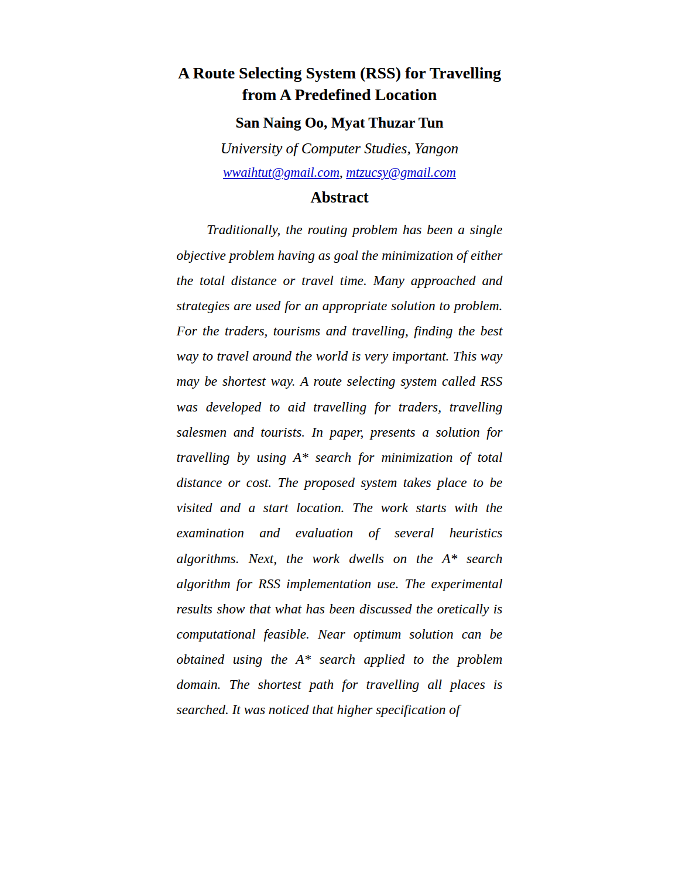A Route Selecting System (RSS) for Travelling from A Predefined Location
San Naing Oo, Myat Thuzar Tun
University of Computer Studies, Yangon
wwaihtut@gmail.com, mtzucsy@gmail.com
Abstract
Traditionally, the routing problem has been a single objective problem having as goal the minimization of either the total distance or travel time. Many approached and strategies are used for an appropriate solution to problem. For the traders, tourisms and travelling, finding the best way to travel around the world is very important. This way may be shortest way. A route selecting system called RSS was developed to aid travelling for traders, travelling salesmen and tourists. In paper, presents a solution for travelling by using A* search for minimization of total distance or cost. The proposed system takes place to be visited and a start location. The work starts with the examination and evaluation of several heuristics algorithms. Next, the work dwells on the A* search algorithm for RSS implementation use. The experimental results show that what has been discussed the oretically is computational feasible. Near optimum solution can be obtained using the A* search applied to the problem domain. The shortest path for travelling all places is searched. It was noticed that higher specification of